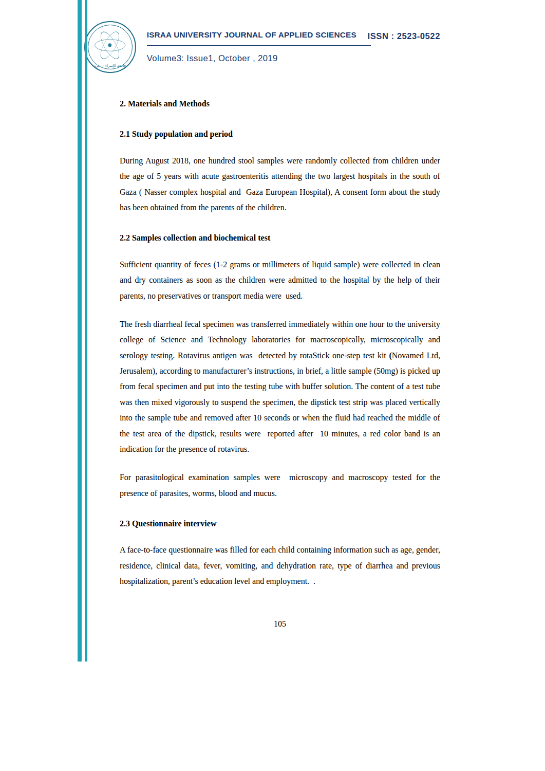جامعة الإسراء · غزة
ISSN : 2523-0522
ISRAA UNIVERSITY JOURNAL OF APPLIED SCIENCES
Volume3: Issue1, October , 2019
2. Materials and Methods
2.1 Study population and period
During August 2018, one hundred stool samples were randomly collected from children under the age of 5 years with acute gastroenteritis attending the two largest hospitals in the south of Gaza ( Nasser complex hospital and Gaza European Hospital), A consent form about the study has been obtained from the parents of the children.
2.2 Samples collection and biochemical test
Sufficient quantity of feces (1-2 grams or millimeters of liquid sample) were collected in clean and dry containers as soon as the children were admitted to the hospital by the help of their parents, no preservatives or transport media were used.
The fresh diarrheal fecal specimen was transferred immediately within one hour to the university college of Science and Technology laboratories for macroscopically, microscopically and serology testing. Rotavirus antigen was detected by rotaStick one-step test kit (Novamed Ltd, Jerusalem), according to manufacturer’s instructions, in brief, a little sample (50mg) is picked up from fecal specimen and put into the testing tube with buffer solution. The content of a test tube was then mixed vigorously to suspend the specimen, the dipstick test strip was placed vertically into the sample tube and removed after 10 seconds or when the fluid had reached the middle of the test area of the dipstick, results were reported after 10 minutes, a red color band is an indication for the presence of rotavirus.
For parasitological examination samples were microscopy and macroscopy tested for the presence of parasites, worms, blood and mucus.
2.3 Questionnaire interview
A face-to-face questionnaire was filled for each child containing information such as age, gender, residence, clinical data, fever, vomiting, and dehydration rate, type of diarrhea and previous hospitalization, parent’s education level and employment. .
105